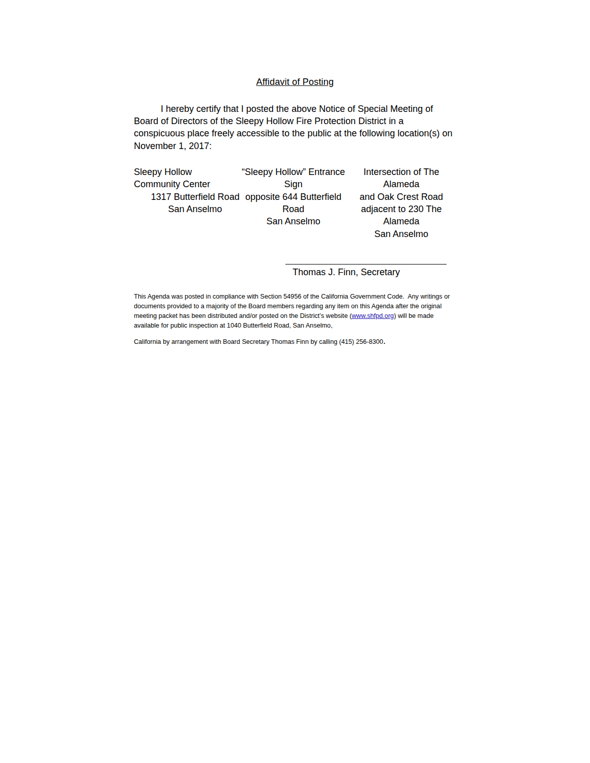Affidavit of Posting
I hereby certify that I posted the above Notice of Special Meeting of Board of Directors of the Sleepy Hollow Fire Protection District in a conspicuous place freely accessible to the public at the following location(s) on November 1, 2017:
| Sleepy Hollow Community Center 1317 Butterfield Road San Anselmo | “Sleepy Hollow” Entrance Sign opposite 644 Butterfield Road San Anselmo | Intersection of The Alameda and Oak Crest Road adjacent to 230 The Alameda San Anselmo |
Thomas J. Finn, Secretary
This Agenda was posted in compliance with Section 54956 of the California Government Code. Any writings or documents provided to a majority of the Board members regarding any item on this Agenda after the original meeting packet has been distributed and/or posted on the District’s website (www.shfpd.org) will be made available for public inspection at 1040 Butterfield Road, San Anselmo, California by arrangement with Board Secretary Thomas Finn by calling (415) 256-8300.